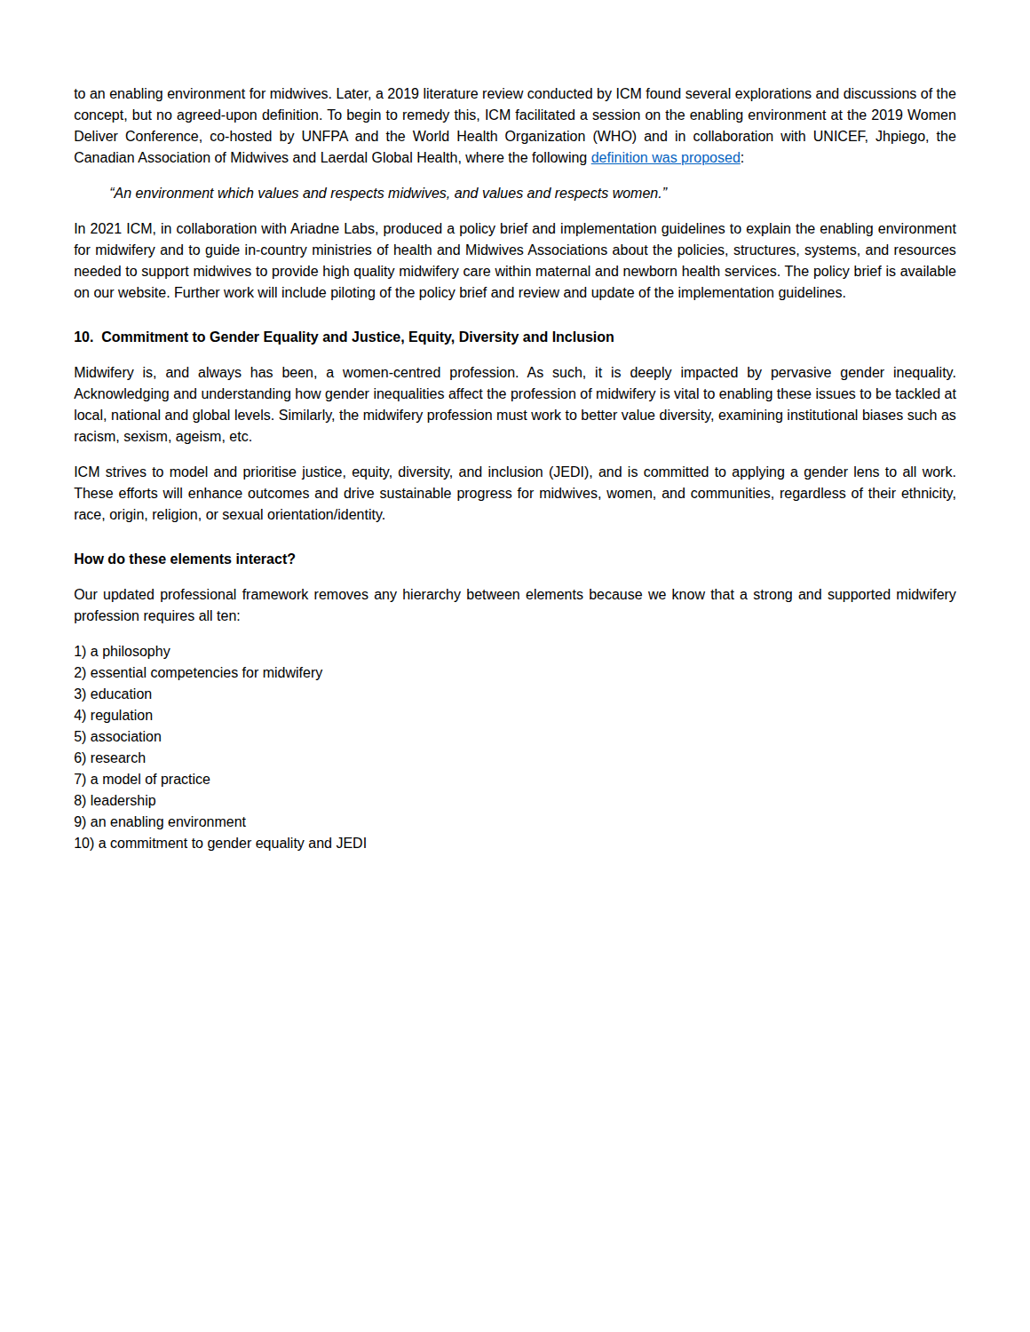to an enabling environment for midwives. Later, a 2019 literature review conducted by ICM found several explorations and discussions of the concept, but no agreed-upon definition. To begin to remedy this, ICM facilitated a session on the enabling environment at the 2019 Women Deliver Conference, co-hosted by UNFPA and the World Health Organization (WHO) and in collaboration with UNICEF, Jhpiego, the Canadian Association of Midwives and Laerdal Global Health, where the following definition was proposed:
“An environment which values and respects midwives, and values and respects women.”
In 2021 ICM, in collaboration with Ariadne Labs, produced a policy brief and implementation guidelines to explain the enabling environment for midwifery and to guide in-country ministries of health and Midwives Associations about the policies, structures, systems, and resources needed to support midwives to provide high quality midwifery care within maternal and newborn health services. The policy brief is available on our website. Further work will include piloting of the policy brief and review and update of the implementation guidelines.
10. Commitment to Gender Equality and Justice, Equity, Diversity and Inclusion
Midwifery is, and always has been, a women-centred profession. As such, it is deeply impacted by pervasive gender inequality. Acknowledging and understanding how gender inequalities affect the profession of midwifery is vital to enabling these issues to be tackled at local, national and global levels. Similarly, the midwifery profession must work to better value diversity, examining institutional biases such as racism, sexism, ageism, etc.
ICM strives to model and prioritise justice, equity, diversity, and inclusion (JEDI), and is committed to applying a gender lens to all work. These efforts will enhance outcomes and drive sustainable progress for midwives, women, and communities, regardless of their ethnicity, race, origin, religion, or sexual orientation/identity.
How do these elements interact?
Our updated professional framework removes any hierarchy between elements because we know that a strong and supported midwifery profession requires all ten:
1) a philosophy
2) essential competencies for midwifery
3) education
4) regulation
5) association
6) research
7) a model of practice
8) leadership
9) an enabling environment
10) a commitment to gender equality and JEDI